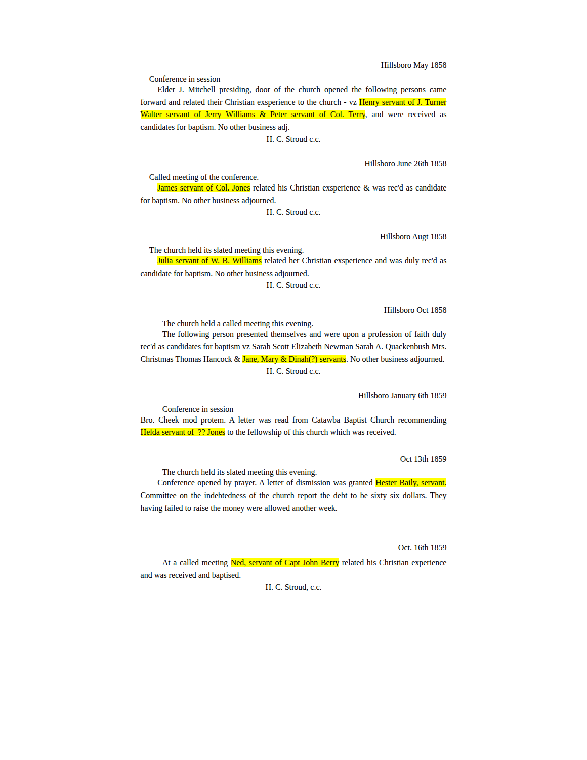Hillsboro May 1858
Conference in session
Elder J. Mitchell presiding, door of the church opened the following persons came forward and related their Christian exsperience to the church - vz Henry servant of J. Turner Walter servant of Jerry Williams & Peter servant of Col. Terry, and were received as candidates for baptism. No other business adj.
H. C. Stroud c.c.
Hillsboro June 26th 1858
Called meeting of the conference.
James servant of Col. Jones related his Christian exsperience & was rec'd as candidate for baptism. No other business adjourned.
H. C. Stroud c.c.
Hillsboro Augt 1858
The church held its slated meeting this evening.
Julia servant of W. B. Williams related her Christian exsperience and was duly rec'd as candidate for baptism. No other business adjourned.
H. C. Stroud c.c.
Hillsboro Oct 1858
The church held a called meeting this evening.
The following person presented themselves and were upon a profession of faith duly rec'd as candidates for baptism vz Sarah Scott Elizabeth Newman Sarah A. Quackenbush Mrs. Christmas Thomas Hancock & Jane, Mary & Dinah(?) servants. No other business adjourned.
H. C. Stroud c.c.
Hillsboro January 6th 1859
Conference in session
Bro. Cheek mod protem. A letter was read from Catawba Baptist Church recommending Helda servant of ?? Jones to the fellowship of this church which was received.
Oct 13th 1859
The church held its slated meeting this evening.
Conference opened by prayer. A letter of dismission was granted Hester Baily, servant. Committee on the indebtedness of the church report the debt to be sixty six dollars. They having failed to raise the money were allowed another week.
Oct. 16th 1859
At a called meeting Ned, servant of Capt John Berry related his Christian experience and was received and baptised.
H. C. Stroud, c.c.